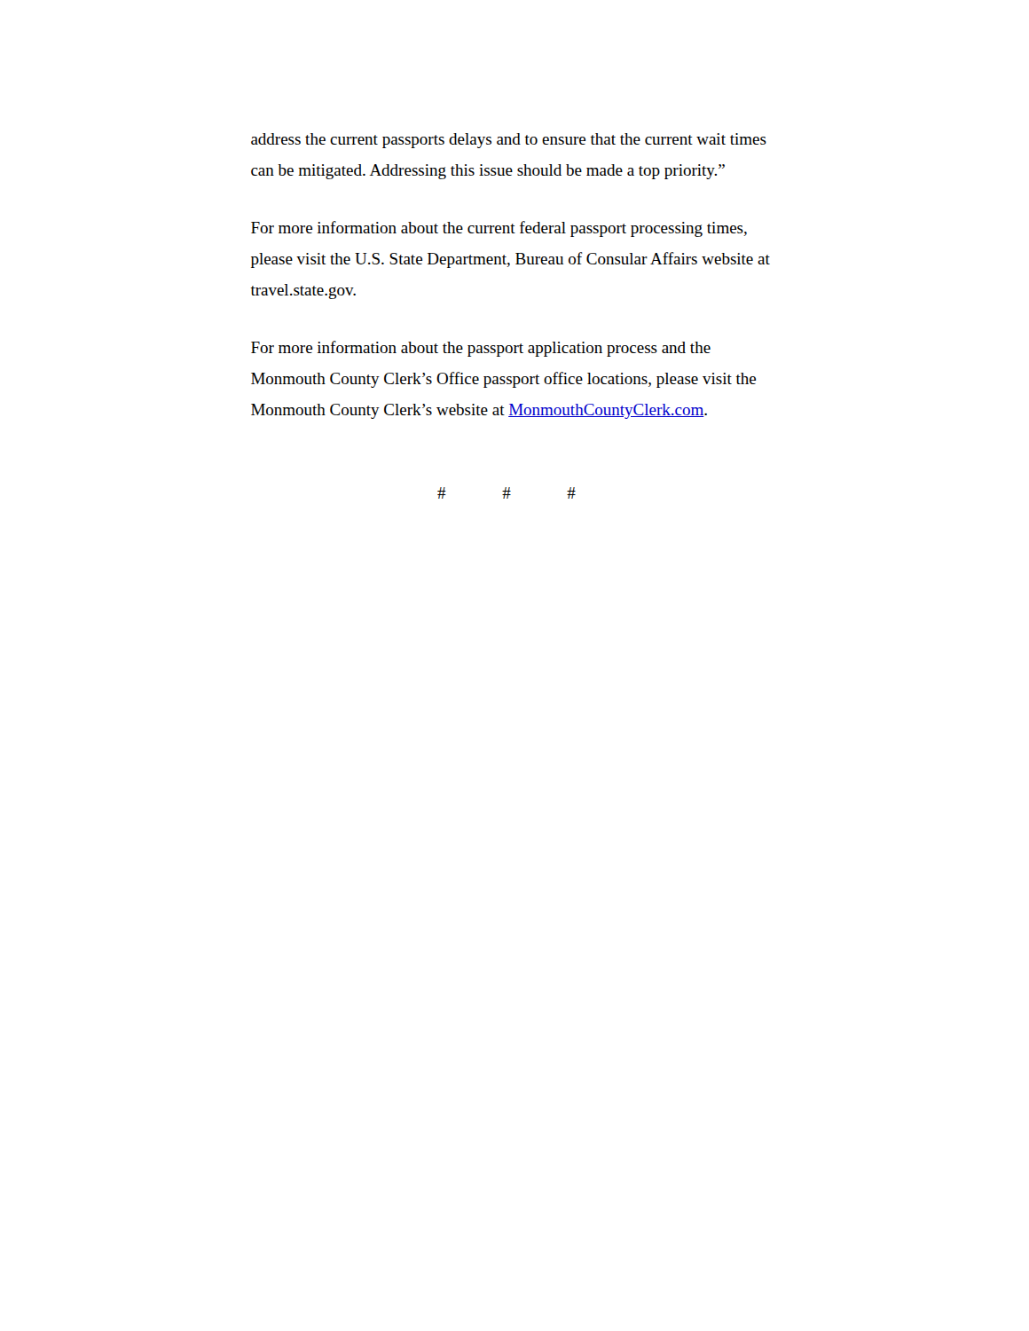address the current passports delays and to ensure that the current wait times can be mitigated. Addressing this issue should be made a top priority.”
For more information about the current federal passport processing times, please visit the U.S. State Department, Bureau of Consular Affairs website at travel.state.gov.
For more information about the passport application process and the Monmouth County Clerk’s Office passport office locations, please visit the Monmouth County Clerk’s website at MonmouthCountyClerk.com.
# # #